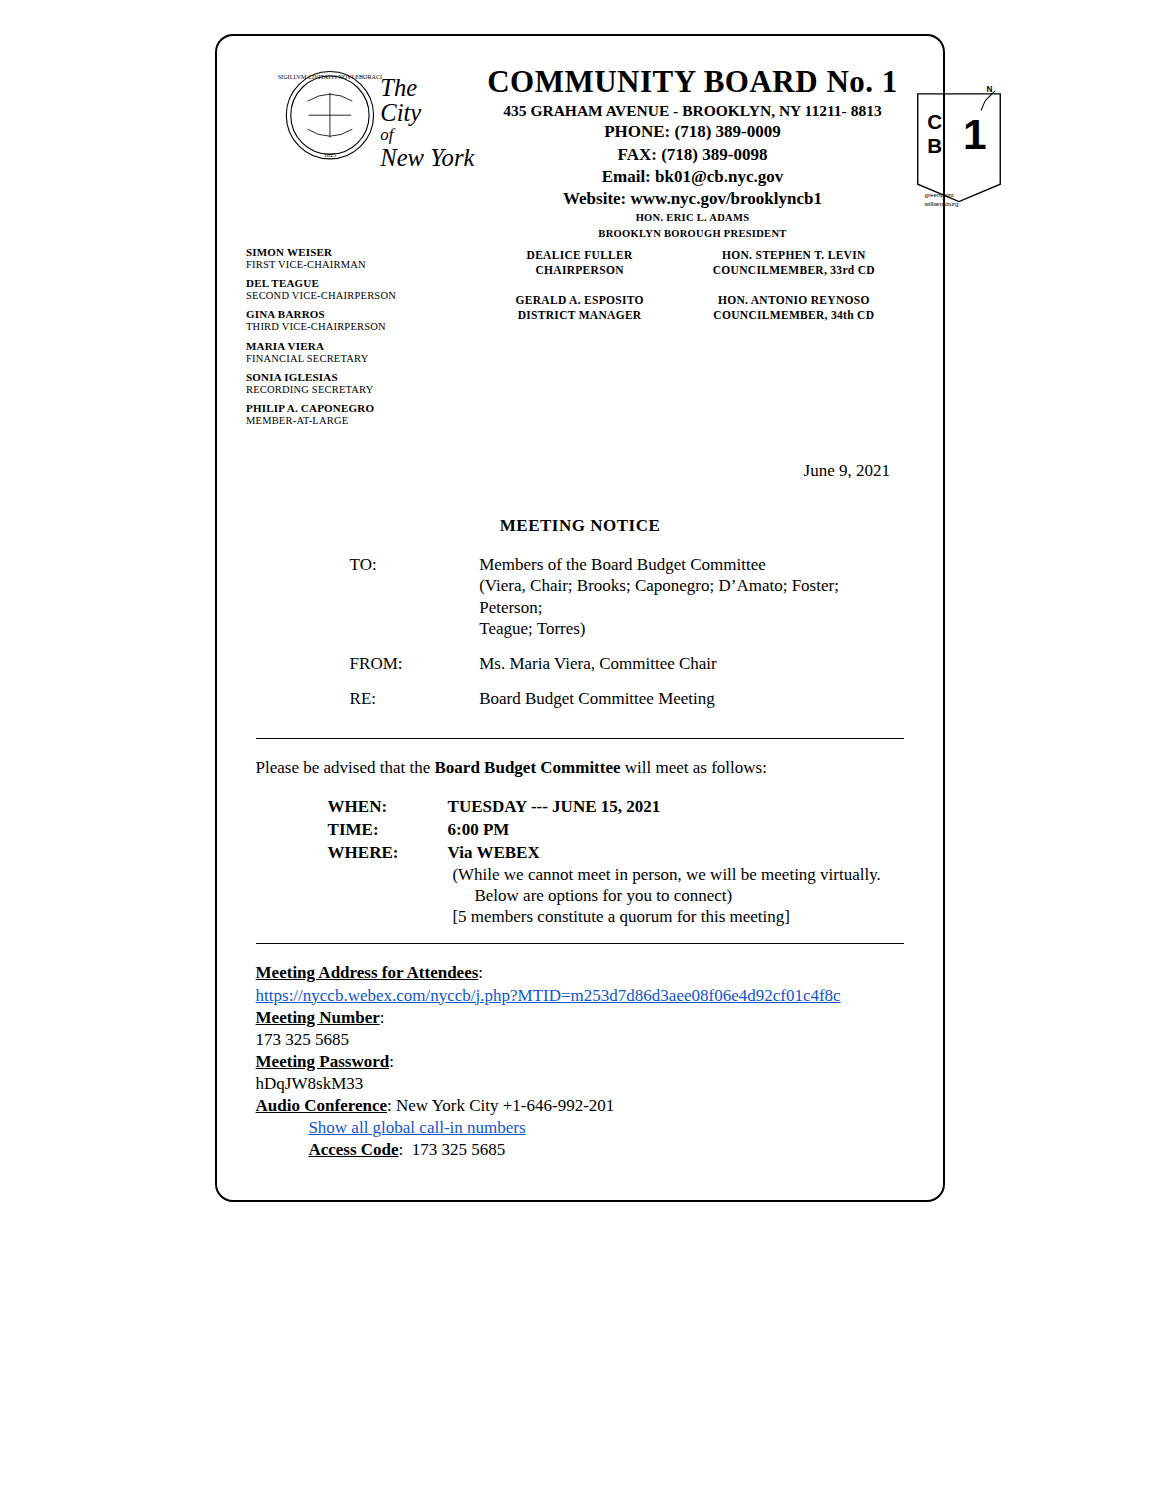COMMUNITY BOARD No. 1
435 GRAHAM AVENUE - BROOKLYN, NY 11211- 8813
PHONE: (718) 389-0009
FAX: (718) 389-0098
Email: bk01@cb.nyc.gov
Website: www.nyc.gov/brooklyncb1
HON. ERIC L. ADAMS
BROOKLYN BOROUGH PRESIDENT
SIMON WEISER
FIRST VICE-CHAIRMAN
DEL TEAGUE
SECOND VICE-CHAIRPERSON
GINA BARROS
THIRD VICE-CHAIRPERSON
MARIA VIERA
FINANCIAL SECRETARY
SONIA IGLESIAS
RECORDING SECRETARY
PHILIP A. CAPONEGRO
MEMBER-AT-LARGE
DEALICE FULLER
CHAIRPERSON
GERALD A. ESPOSITO
DISTRICT MANAGER
HON. STEPHEN T. LEVIN
COUNCILMEMBER, 33rd CD
HON. ANTONIO REYNOSO
COUNCILMEMBER, 34th CD
June 9, 2021
MEETING NOTICE
| TO: | Members of the Board Budget Committee (Viera, Chair; Brooks; Caponegro; D’Amato; Foster; Peterson; Teague; Torres) |
| FROM: | Ms. Maria Viera, Committee Chair |
| RE: | Board Budget Committee Meeting |
Please be advised that the Board Budget Committee will meet as follows:
| WHEN: | TUESDAY --- JUNE 15, 2021 |
| TIME: | 6:00 PM |
| WHERE: | Via WEBEX (While we cannot meet in person, we will be meeting virtually. Below are options for you to connect) [5 members constitute a quorum for this meeting] |
Meeting Address for Attendees:
https://nyccb.webex.com/nyccb/j.php?MTID=m253d7d86d3aee08f06e4d92cf01c4f8c
Meeting Number:
173 325 5685
Meeting Password:
hDqJW8skM33
Audio Conference: New York City +1-646-992-201
Show all global call-in numbers
Access Code: 173 325 5685